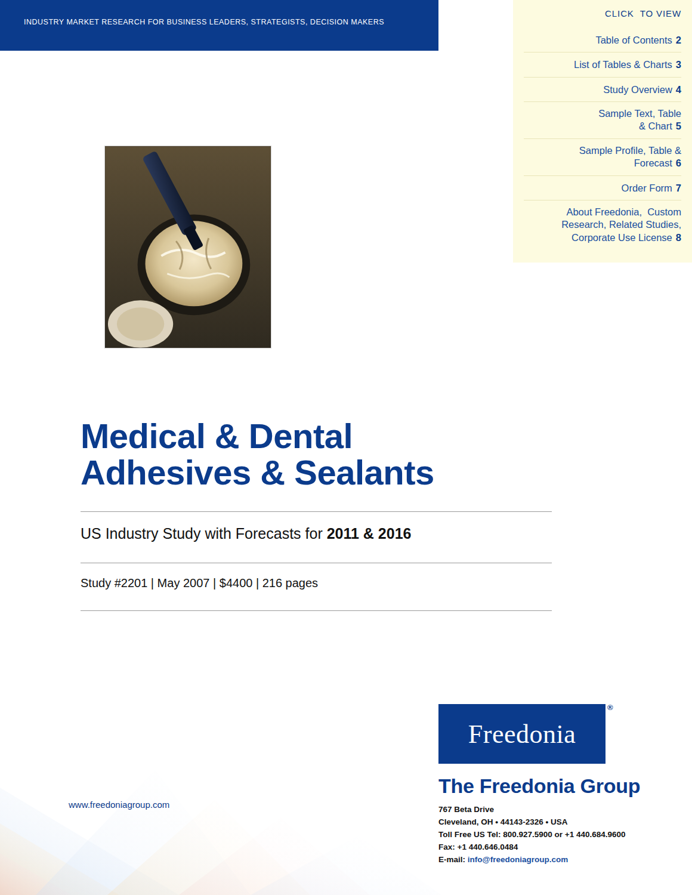Industry Market Research for Business Leaders, Strategists, Decision Makers
CLICK TO VIEW
Table of Contents 2
List of Tables & Charts 3
Study Overview 4
Sample Text, Table
& Chart 5
Sample Profile, Table &
Forecast 6
Order Form 7
About Freedonia, Custom
Research, Related Studies,
Corporate Use License 8
Medical & Dental
Adhesives & Sealants
US Industry Study with Forecasts for 2011 & 2016
Study #2201 | May 2007 | $4400 | 216 pages
Freedonia
®
The Freedonia Group
767 Beta Drive
Cleveland, OH • 44143-2326 • USA
Toll Free US Tel: 800.927.5900 or +1 440.684.9600
Fax: +1 440.646.0484
E-mail: info@freedoniagroup.com
www.freedoniagroup.com